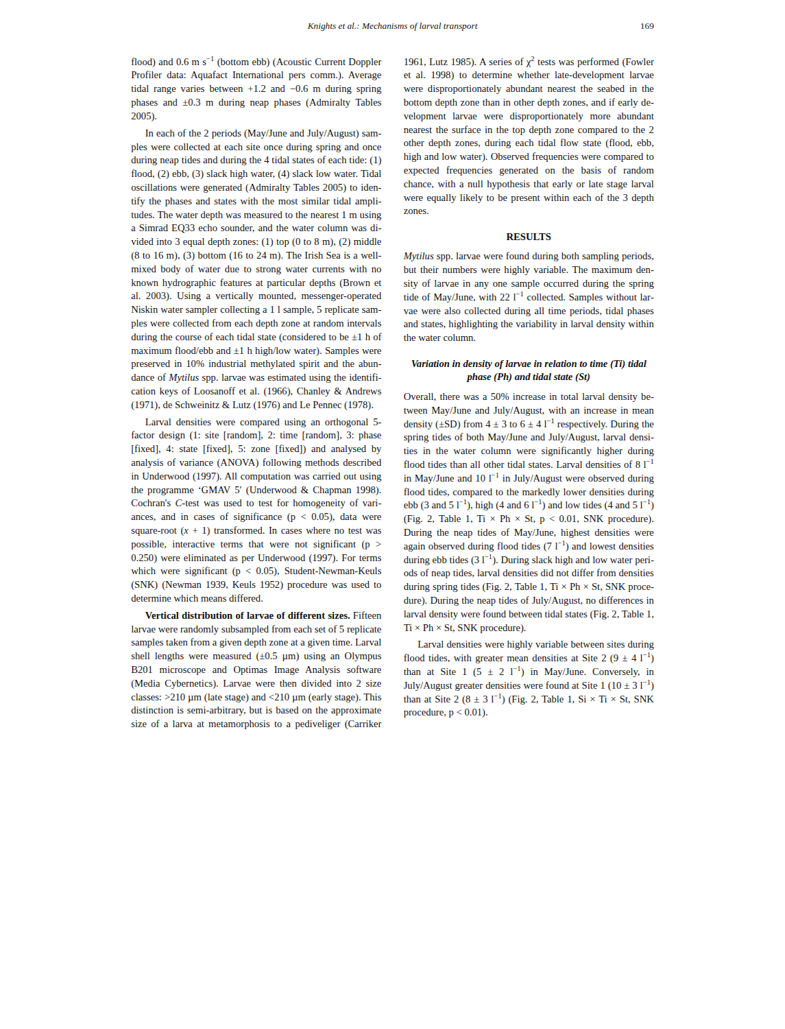Knights et al.: Mechanisms of larval transport 169
flood) and 0.6 m s−1 (bottom ebb) (Acoustic Current Doppler Profiler data: Aquafact International pers comm.). Average tidal range varies between +1.2 and −0.6 m during spring phases and ±0.3 m during neap phases (Admiralty Tables 2005).
In each of the 2 periods (May/June and July/August) samples were collected at each site once during spring and once during neap tides and during the 4 tidal states of each tide: (1) flood, (2) ebb, (3) slack high water, (4) slack low water. Tidal oscillations were generated (Admiralty Tables 2005) to identify the phases and states with the most similar tidal amplitudes. The water depth was measured to the nearest 1 m using a Simrad EQ33 echo sounder, and the water column was divided into 3 equal depth zones: (1) top (0 to 8 m), (2) middle (8 to 16 m), (3) bottom (16 to 24 m). The Irish Sea is a well-mixed body of water due to strong water currents with no known hydrographic features at particular depths (Brown et al. 2003). Using a vertically mounted, messenger-operated Niskin water sampler collecting a 1 l sample, 5 replicate samples were collected from each depth zone at random intervals during the course of each tidal state (considered to be ±1 h of maximum flood/ebb and ±1 h high/low water). Samples were preserved in 10% industrial methylated spirit and the abundance of Mytilus spp. larvae was estimated using the identification keys of Loosanoff et al. (1966), Chanley & Andrews (1971), de Schweinitz & Lutz (1976) and Le Pennec (1978).
Larval densities were compared using an orthogonal 5-factor design (1: site [random], 2: time [random], 3: phase [fixed], 4: state [fixed], 5: zone [fixed]) and analysed by analysis of variance (ANOVA) following methods described in Underwood (1997). All computation was carried out using the programme ‘GMAV 5′ (Underwood & Chapman 1998). Cochran's C-test was used to test for homogeneity of variances, and in cases of significance (p < 0.05), data were square-root (x + 1) transformed. In cases where no test was possible, interactive terms that were not significant (p > 0.250) were eliminated as per Underwood (1997). For terms which were significant (p < 0.05), Student-Newman-Keuls (SNK) (Newman 1939, Keuls 1952) procedure was used to determine which means differed.
Vertical distribution of larvae of different sizes. Fifteen larvae were randomly subsampled from each set of 5 replicate samples taken from a given depth zone at a given time. Larval shell lengths were measured (±0.5 µm) using an Olympus B201 microscope and Optimas Image Analysis software (Media Cybernetics). Larvae were then divided into 2 size classes: >210 µm (late stage) and <210 µm (early stage). This distinction is semi-arbitrary, but is based on the approximate size of a larva at metamorphosis to a pediveliger (Carriker 1961, Lutz 1985). A series of χ2 tests was performed (Fowler et al. 1998) to determine whether late-development larvae were disproportionately abundant nearest the seabed in the bottom depth zone than in other depth zones, and if early development larvae were disproportionately more abundant nearest the surface in the top depth zone compared to the 2 other depth zones, during each tidal flow state (flood, ebb, high and low water). Observed frequencies were compared to expected frequencies generated on the basis of random chance, with a null hypothesis that early or late stage larval were equally likely to be present within each of the 3 depth zones.
RESULTS
Mytilus spp. larvae were found during both sampling periods, but their numbers were highly variable. The maximum density of larvae in any one sample occurred during the spring tide of May/June, with 22 l−1 collected. Samples without larvae were also collected during all time periods, tidal phases and states, highlighting the variability in larval density within the water column.
Variation in density of larvae in relation to time (Ti) tidal phase (Ph) and tidal state (St)
Overall, there was a 50% increase in total larval density between May/June and July/August, with an increase in mean density (±SD) from 4 ± 3 to 6 ± 4 l−1 respectively. During the spring tides of both May/June and July/August, larval densities in the water column were significantly higher during flood tides than all other tidal states. Larval densities of 8 l−1 in May/June and 10 l−1 in July/August were observed during flood tides, compared to the markedly lower densities during ebb (3 and 5 l−1), high (4 and 6 l−1) and low tides (4 and 5 l−1) (Fig. 2, Table 1, Ti × Ph × St, p < 0.01, SNK procedure). During the neap tides of May/June, highest densities were again observed during flood tides (7 l−1) and lowest densities during ebb tides (3 l−1). During slack high and low water periods of neap tides, larval densities did not differ from densities during spring tides (Fig. 2, Table 1, Ti × Ph × St, SNK procedure). During the neap tides of July/August, no differences in larval density were found between tidal states (Fig. 2, Table 1, Ti × Ph × St, SNK procedure).
Larval densities were highly variable between sites during flood tides, with greater mean densities at Site 2 (9 ± 4 l−1) than at Site 1 (5 ± 2 l−1) in May/June. Conversely, in July/August greater densities were found at Site 1 (10 ± 3 l−1) than at Site 2 (8 ± 3 l−1) (Fig. 2, Table 1, Si × Ti × St, SNK procedure, p < 0.01).